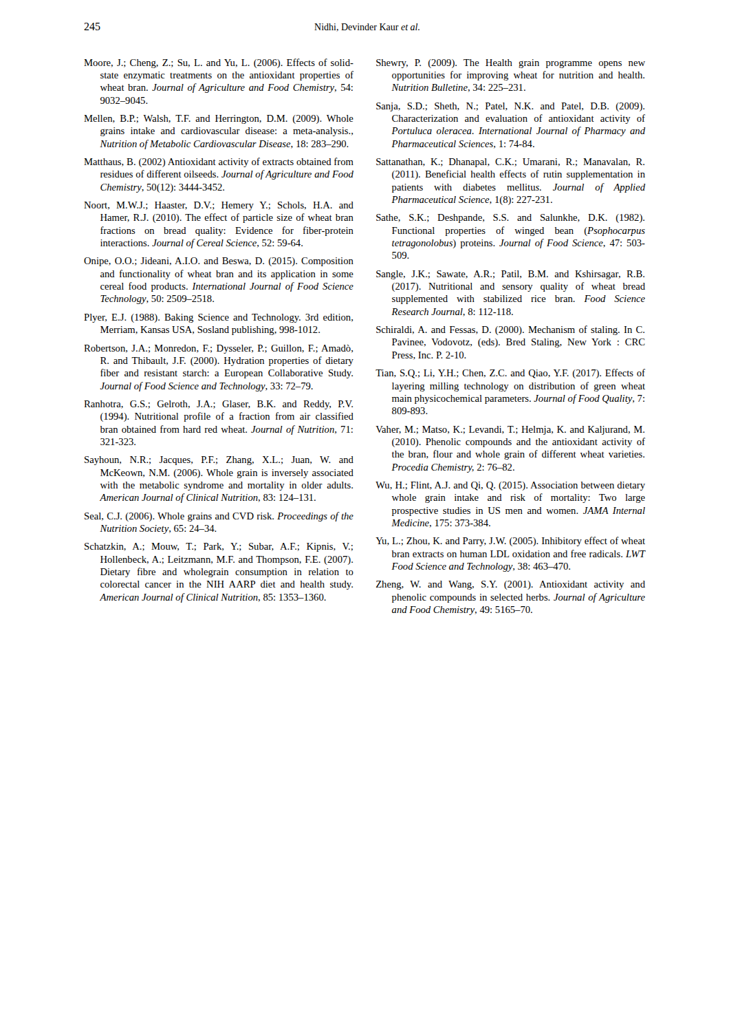245
Nidhi, Devinder Kaur et al.
Moore, J.; Cheng, Z.; Su, L. and Yu, L. (2006). Effects of solid-state enzymatic treatments on the antioxidant properties of wheat bran. Journal of Agriculture and Food Chemistry, 54: 9032–9045.
Mellen, B.P.; Walsh, T.F. and Herrington, D.M. (2009). Whole grains intake and cardiovascular disease: a meta-analysis., Nutrition of Metabolic Cardiovascular Disease, 18: 283–290.
Matthaus, B. (2002) Antioxidant activity of extracts obtained from residues of different oilseeds. Journal of Agriculture and Food Chemistry, 50(12): 3444-3452.
Noort, M.W.J.; Haaster, D.V.; Hemery Y.; Schols, H.A. and Hamer, R.J. (2010). The effect of particle size of wheat bran fractions on bread quality: Evidence for fiber-protein interactions. Journal of Cereal Science, 52: 59-64.
Onipe, O.O.; Jideani, A.I.O. and Beswa, D. (2015). Composition and functionality of wheat bran and its application in some cereal food products. International Journal of Food Science Technology, 50: 2509–2518.
Plyer, E.J. (1988). Baking Science and Technology. 3rd edition, Merriam, Kansas USA, Sosland publishing, 998-1012.
Robertson, J.A.; Monredon, F.; Dysseler, P.; Guillon, F.; Amadò, R. and Thibault, J.F. (2000). Hydration properties of dietary fiber and resistant starch: a European Collaborative Study. Journal of Food Science and Technology, 33: 72–79.
Ranhotra, G.S.; Gelroth, J.A.; Glaser, B.K. and Reddy, P.V. (1994). Nutritional profile of a fraction from air classified bran obtained from hard red wheat. Journal of Nutrition, 71: 321-323.
Sayhoun, N.R.; Jacques, P.F.; Zhang, X.L.; Juan, W. and McKeown, N.M. (2006). Whole grain is inversely associated with the metabolic syndrome and mortality in older adults. American Journal of Clinical Nutrition, 83: 124–131.
Seal, C.J. (2006). Whole grains and CVD risk. Proceedings of the Nutrition Society, 65: 24–34.
Schatzkin, A.; Mouw, T.; Park, Y.; Subar, A.F.; Kipnis, V.; Hollenbeck, A.; Leitzmann, M.F. and Thompson, F.E. (2007). Dietary fibre and wholegrain consumption in relation to colorectal cancer in the NIH AARP diet and health study. American Journal of Clinical Nutrition, 85: 1353–1360.
Shewry, P. (2009). The Health grain programme opens new opportunities for improving wheat for nutrition and health. Nutrition Bulletine, 34: 225–231.
Sanja, S.D.; Sheth, N.; Patel, N.K. and Patel, D.B. (2009). Characterization and evaluation of antioxidant activity of Portuluca oleracea. International Journal of Pharmacy and Pharmaceutical Sciences, 1: 74-84.
Sattanathan, K.; Dhanapal, C.K.; Umarani, R.; Manavalan, R. (2011). Beneficial health effects of rutin supplementation in patients with diabetes mellitus. Journal of Applied Pharmaceutical Science, 1(8): 227-231.
Sathe, S.K.; Deshpande, S.S. and Salunkhe, D.K. (1982). Functional properties of winged bean (Psophocarpus tetragonolobus) proteins. Journal of Food Science, 47: 503-509.
Sangle, J.K.; Sawate, A.R.; Patil, B.M. and Kshirsagar, R.B. (2017). Nutritional and sensory quality of wheat bread supplemented with stabilized rice bran. Food Science Research Journal, 8: 112-118.
Schiraldi, A. and Fessas, D. (2000). Mechanism of staling. In C. Pavinee, Vodovotz, (eds). Bred Staling, New York : CRC Press, Inc. P. 2-10.
Tian, S.Q.; Li, Y.H.; Chen, Z.C. and Qiao, Y.F. (2017). Effects of layering milling technology on distribution of green wheat main physicochemical parameters. Journal of Food Quality, 7: 809-893.
Vaher, M.; Matso, K.; Levandi, T.; Helmja, K. and Kaljurand, M. (2010). Phenolic compounds and the antioxidant activity of the bran, flour and whole grain of different wheat varieties. Procedia Chemistry, 2: 76–82.
Wu, H.; Flint, A.J. and Qi, Q. (2015). Association between dietary whole grain intake and risk of mortality: Two large prospective studies in US men and women. JAMA Internal Medicine, 175: 373-384.
Yu, L.; Zhou, K. and Parry, J.W. (2005). Inhibitory effect of wheat bran extracts on human LDL oxidation and free radicals. LWT Food Science and Technology, 38: 463–470.
Zheng, W. and Wang, S.Y. (2001). Antioxidant activity and phenolic compounds in selected herbs. Journal of Agriculture and Food Chemistry, 49: 5165–70.